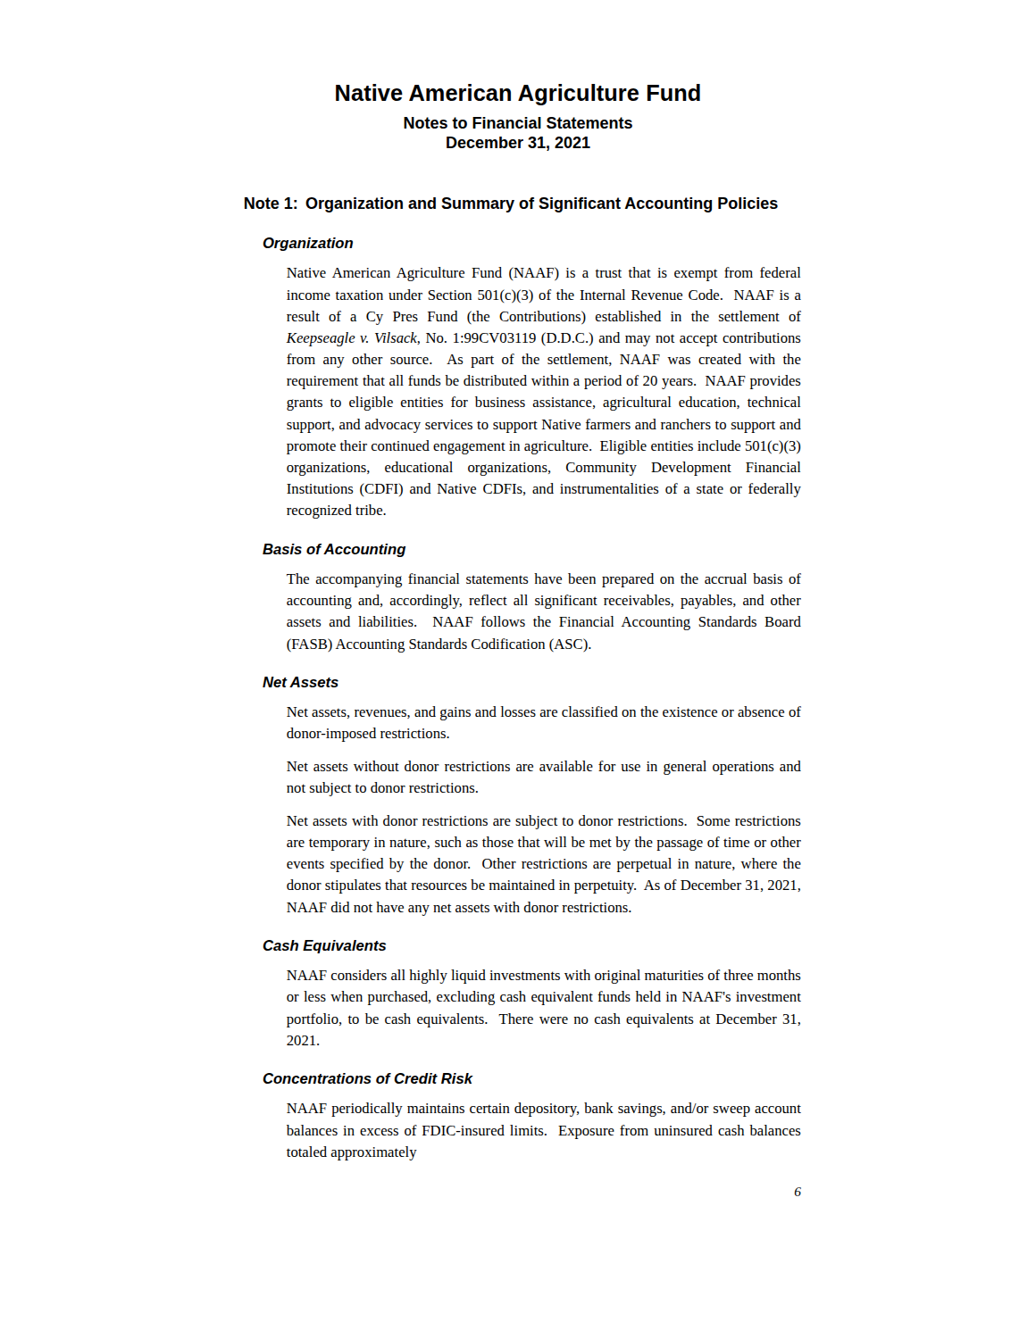Native American Agriculture Fund
Notes to Financial Statements
December 31, 2021
Note 1: Organization and Summary of Significant Accounting Policies
Organization
Native American Agriculture Fund (NAAF) is a trust that is exempt from federal income taxation under Section 501(c)(3) of the Internal Revenue Code. NAAF is a result of a Cy Pres Fund (the Contributions) established in the settlement of Keepseagle v. Vilsack, No. 1:99CV03119 (D.D.C.) and may not accept contributions from any other source. As part of the settlement, NAAF was created with the requirement that all funds be distributed within a period of 20 years. NAAF provides grants to eligible entities for business assistance, agricultural education, technical support, and advocacy services to support Native farmers and ranchers to support and promote their continued engagement in agriculture. Eligible entities include 501(c)(3) organizations, educational organizations, Community Development Financial Institutions (CDFI) and Native CDFIs, and instrumentalities of a state or federally recognized tribe.
Basis of Accounting
The accompanying financial statements have been prepared on the accrual basis of accounting and, accordingly, reflect all significant receivables, payables, and other assets and liabilities. NAAF follows the Financial Accounting Standards Board (FASB) Accounting Standards Codification (ASC).
Net Assets
Net assets, revenues, and gains and losses are classified on the existence or absence of donor-imposed restrictions.
Net assets without donor restrictions are available for use in general operations and not subject to donor restrictions.
Net assets with donor restrictions are subject to donor restrictions. Some restrictions are temporary in nature, such as those that will be met by the passage of time or other events specified by the donor. Other restrictions are perpetual in nature, where the donor stipulates that resources be maintained in perpetuity. As of December 31, 2021, NAAF did not have any net assets with donor restrictions.
Cash Equivalents
NAAF considers all highly liquid investments with original maturities of three months or less when purchased, excluding cash equivalent funds held in NAAF's investment portfolio, to be cash equivalents. There were no cash equivalents at December 31, 2021.
Concentrations of Credit Risk
NAAF periodically maintains certain depository, bank savings, and/or sweep account balances in excess of FDIC-insured limits. Exposure from uninsured cash balances totaled approximately
6